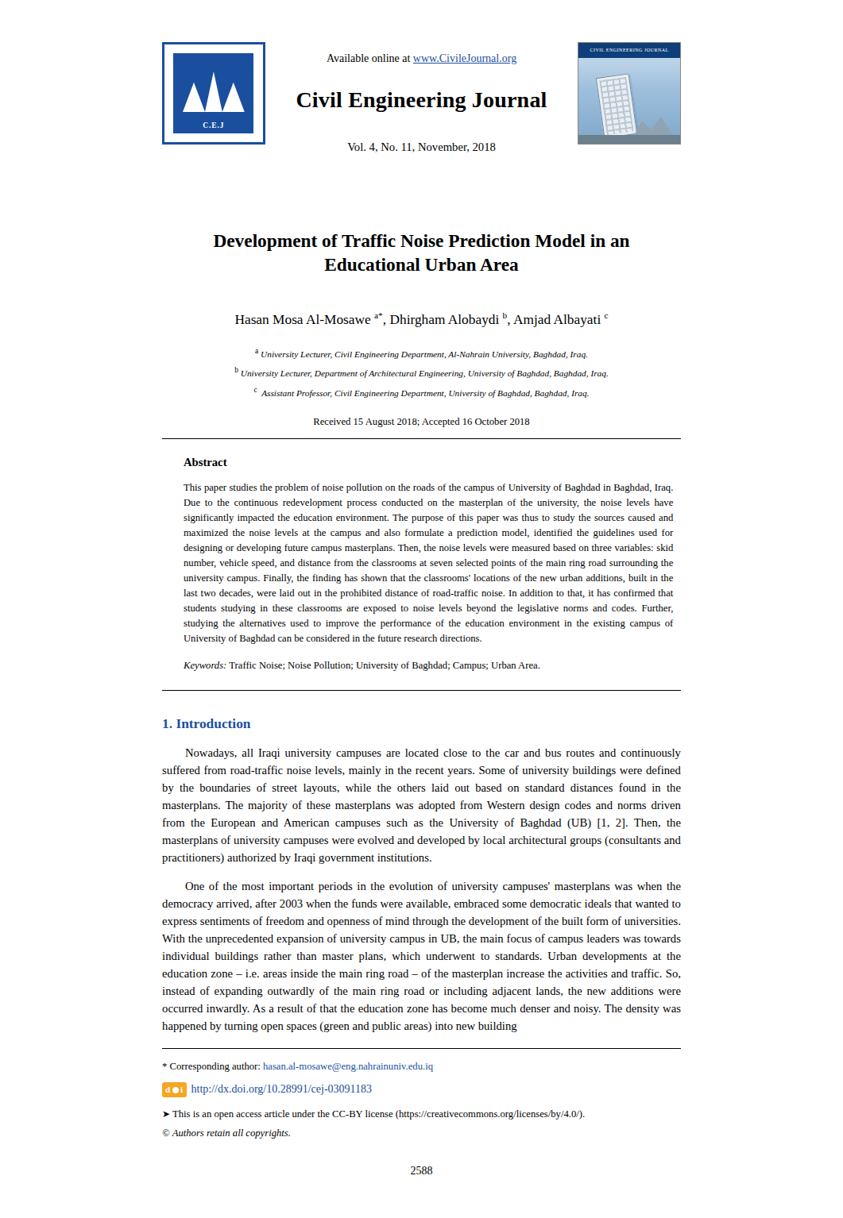C.E.J
Available online at www.CivileJournal.org
Civil Engineering Journal
Vol. 4, No. 11, November, 2018
Civil Engineering Journal
Development of Traffic Noise Prediction Model in an
Educational Urban Area
Hasan Mosa Al-Mosawe a*, Dhirgham Alobaydi b, Amjad Albayati c
a University Lecturer, Civil Engineering Department, Al-Nahrain University, Baghdad, Iraq.
b University Lecturer, Department of Architectural Engineering, University of Baghdad, Baghdad, Iraq.
c Assistant Professor, Civil Engineering Department, University of Baghdad, Baghdad, Iraq.
Received 15 August 2018; Accepted 16 October 2018
Abstract
This paper studies the problem of noise pollution on the roads of the campus of University of Baghdad in Baghdad, Iraq. Due to the continuous redevelopment process conducted on the masterplan of the university, the noise levels have significantly impacted the education environment. The purpose of this paper was thus to study the sources caused and maximized the noise levels at the campus and also formulate a prediction model, identified the guidelines used for designing or developing future campus masterplans. Then, the noise levels were measured based on three variables: skid number, vehicle speed, and distance from the classrooms at seven selected points of the main ring road surrounding the university campus. Finally, the finding has shown that the classrooms' locations of the new urban additions, built in the last two decades, were laid out in the prohibited distance of road-traffic noise. In addition to that, it has confirmed that students studying in these classrooms are exposed to noise levels beyond the legislative norms and codes. Further, studying the alternatives used to improve the performance of the education environment in the existing campus of University of Baghdad can be considered in the future research directions.
Keywords: Traffic Noise; Noise Pollution; University of Baghdad; Campus; Urban Area.
1. Introduction
Nowadays, all Iraqi university campuses are located close to the car and bus routes and continuously suffered from road-traffic noise levels, mainly in the recent years. Some of university buildings were defined by the boundaries of street layouts, while the others laid out based on standard distances found in the masterplans. The majority of these masterplans was adopted from Western design codes and norms driven from the European and American campuses such as the University of Baghdad (UB) [1, 2]. Then, the masterplans of university campuses were evolved and developed by local architectural groups (consultants and practitioners) authorized by Iraqi government institutions.
One of the most important periods in the evolution of university campuses' masterplans was when the democracy arrived, after 2003 when the funds were available, embraced some democratic ideals that wanted to express sentiments of freedom and openness of mind through the development of the built form of universities. With the unprecedented expansion of university campus in UB, the main focus of campus leaders was towards individual buildings rather than master plans, which underwent to standards. Urban developments at the education zone – i.e. areas inside the main ring road – of the masterplan increase the activities and traffic. So, instead of expanding outwardly of the main ring road or including adjacent lands, the new additions were occurred inwardly. As a result of that the education zone has become much denser and noisy. The density was happened by turning open spaces (green and public areas) into new building
* Corresponding author: hasan.al-mosawe@eng.nahrainuniv.edu.iq
d i http://dx.doi.org/10.28991/cej-03091183
➤ This is an open access article under the CC-BY license (https://creativecommons.org/licenses/by/4.0/).
© Authors retain all copyrights.
2588